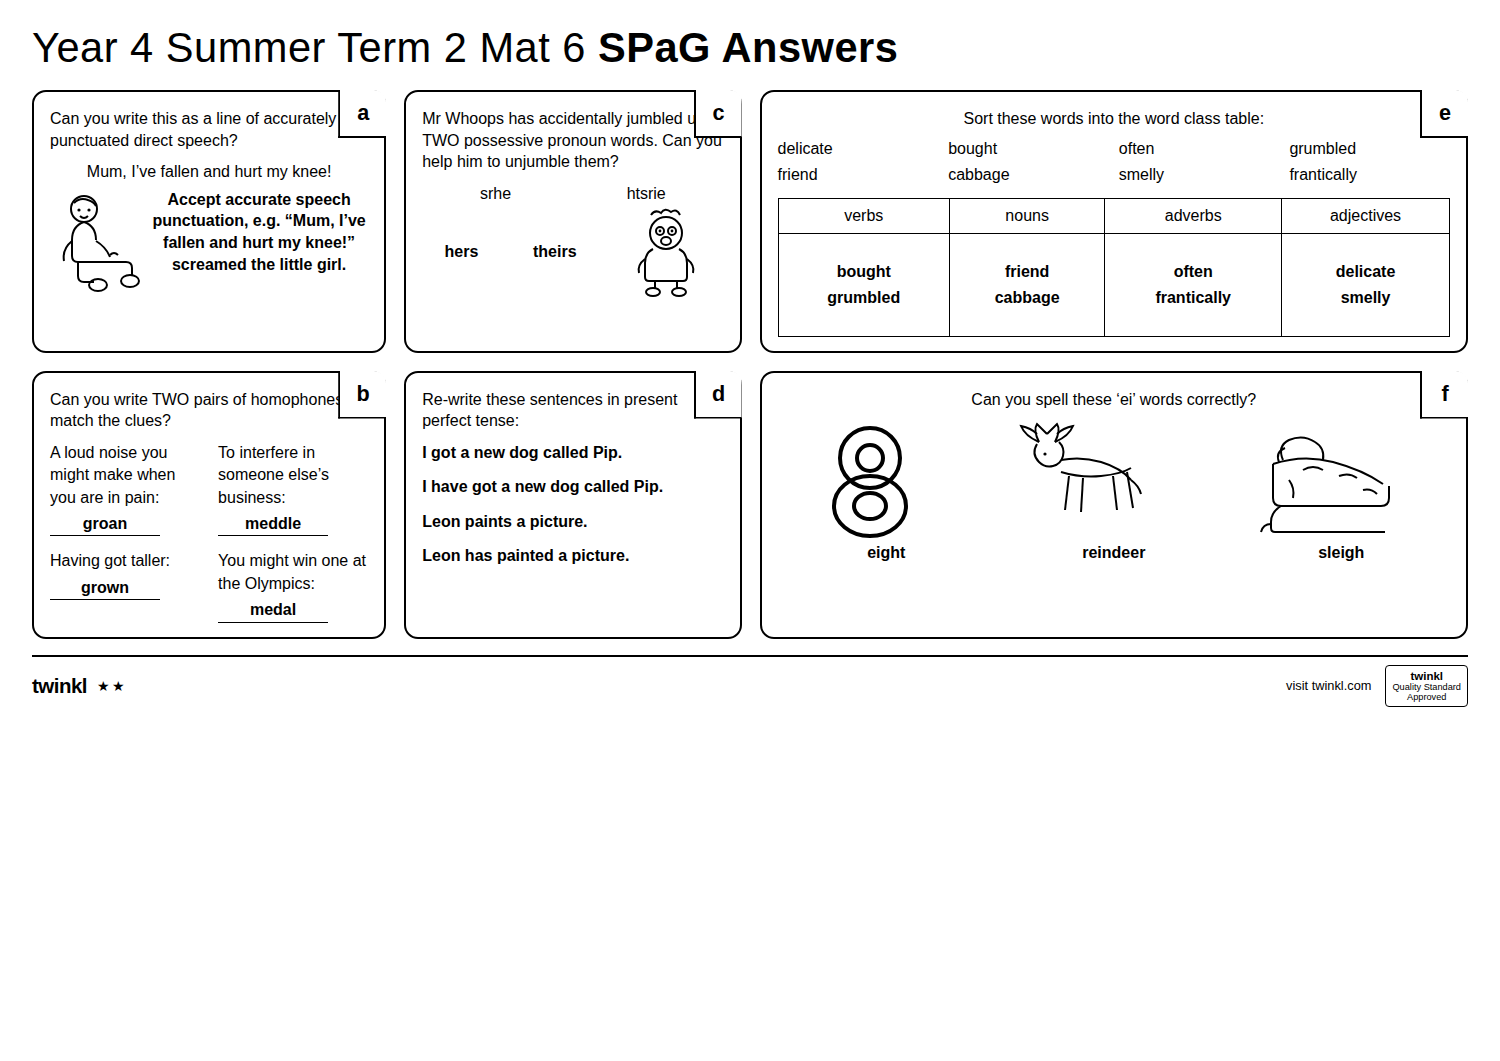Year 4 Summer Term 2 Mat 6 SPaG Answers
a
Can you write this as a line of accurately punctuated direct speech?
Mum, I’ve fallen and hurt my knee!
Accept accurate speech punctuation, e.g. “Mum, I’ve fallen and hurt my knee!” screamed the little girl.
c
Mr Whoops has accidentally jumbled up TWO possessive pronoun words. Can you help him to unjumble them?
srhe htsrie
hers theirs
e
Sort these words into the word class table:
delicate bought often grumbled friend cabbage smelly frantically
| verbs | nouns | adverbs | adjectives |
| --- | --- | --- | --- |
| bought grumbled | friend cabbage | often frantically | delicate smelly |
b
Can you write TWO pairs of homophones to match the clues?
A loud noise you might make when you are in pain:
groan
To interfere in someone else’s business:
meddle
Having got taller:
grown
You might win one at the Olympics:
medal
d
Re-write these sentences in present perfect tense:
I got a new dog called Pip.
I have got a new dog called Pip.
Leon paints a picture.
Leon has painted a picture.
f
Can you spell these ‘ei’ words correctly?
eight reindeer sleigh
twinkl ★★
visit twinkl.com
twinkl Quality Standard
Approved